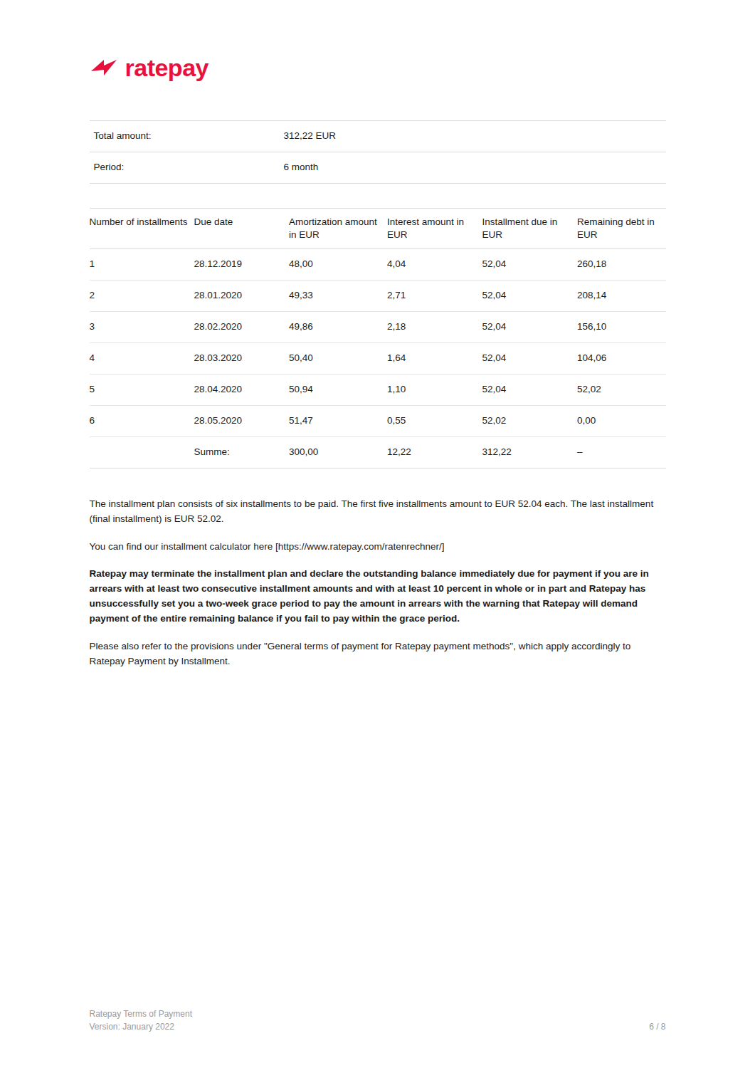ratepay
| Total amount: | 312,22 EUR |
| Period: | 6 month |
| Number of installments | Due date | Amortization amount in EUR | Interest amount in EUR | Installment due in EUR | Remaining debt in EUR |
| --- | --- | --- | --- | --- | --- |
| 1 | 28.12.2019 | 48,00 | 4,04 | 52,04 | 260,18 |
| 2 | 28.01.2020 | 49,33 | 2,71 | 52,04 | 208,14 |
| 3 | 28.02.2020 | 49,86 | 2,18 | 52,04 | 156,10 |
| 4 | 28.03.2020 | 50,40 | 1,64 | 52,04 | 104,06 |
| 5 | 28.04.2020 | 50,94 | 1,10 | 52,04 | 52,02 |
| 6 | 28.05.2020 | 51,47 | 0,55 | 52,02 | 0,00 |
| | Summe: | 300,00 | 12,22 | 312,22 | – |
The installment plan consists of six installments to be paid. The first five installments amount to EUR 52.04 each. The last installment (final installment) is EUR 52.02.
You can find our installment calculator here [https://www.ratepay.com/ratenrechner/]
Ratepay may terminate the installment plan and declare the outstanding balance immediately due for payment if you are in arrears with at least two consecutive installment amounts and with at least 10 percent in whole or in part and Ratepay has unsuccessfully set you a two-week grace period to pay the amount in arrears with the warning that Ratepay will demand payment of the entire remaining balance if you fail to pay within the grace period.
Please also refer to the provisions under "General terms of payment for Ratepay payment methods", which apply accordingly to Ratepay Payment by Installment.
Ratepay Terms of Payment
Version: January 2022
6 / 8